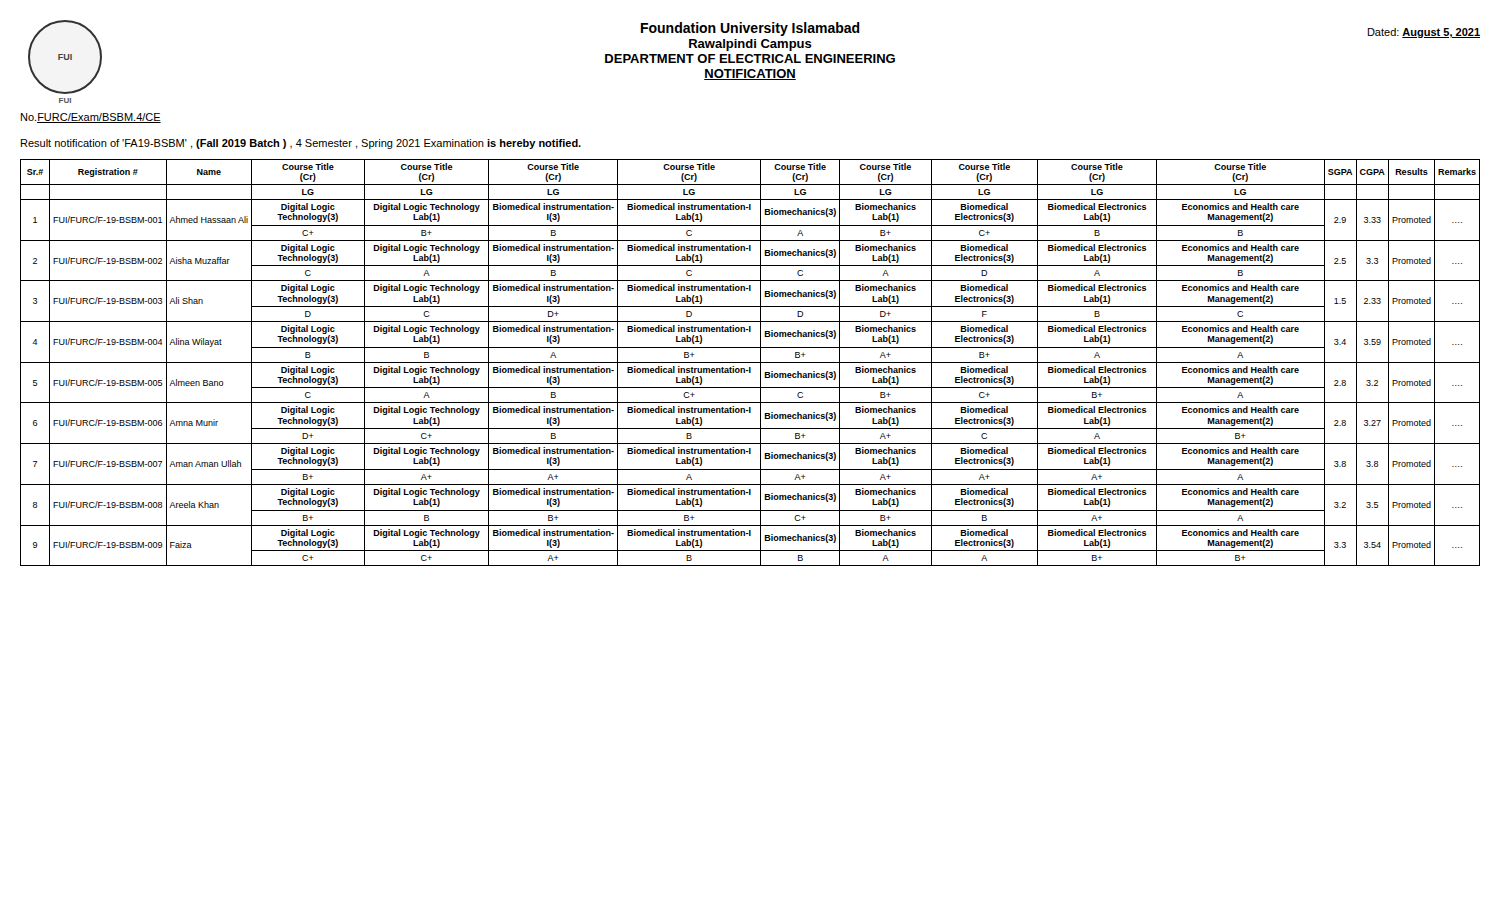FUI
FUI
Dated: August 5, 2021
Foundation University Islamabad
Rawalpindi Campus
DEPARTMENT OF ELECTRICAL ENGINEERING
NOTIFICATION
No.FURC/Exam/BSBM.4/CE
Result notification of 'FA19-BSBM' , (Fall 2019 Batch ) , 4 Semester , Spring 2021 Examination is hereby notified.
| Sr.# | Registration # | Name | Course Title (Cr) | Course Title (Cr) | Course Title (Cr) | Course Title (Cr) | Course Title (Cr) | Course Title (Cr) | Course Title (Cr) | Course Title (Cr) | Course Title (Cr) | SGPA | CGPA | Results | Remarks |
| --- | --- | --- | --- | --- | --- | --- | --- | --- | --- | --- | --- | --- | --- | --- | --- |
| | | | LG | LG | LG | LG | LG | LG | LG | LG | LG | | | | |
| 1 | FUI/FURC/F-19-BSBM-001 | Ahmed Hassaan Ali | Digital Logic Technology(3) | Digital Logic Technology Lab(1) | Biomedical instrumentation-I(3) | Biomedical instrumentation-I Lab(1) | Biomechanics(3) | Biomechanics Lab(1) | Biomedical Electronics(3) | Biomedical Electronics Lab(1) | Economics and Health care Management(2) | 2.9 | 3.33 | Promoted | …. |
| C+ | B+ | B | C | A | B+ | C+ | B | B |
| 2 | FUI/FURC/F-19-BSBM-002 | Aisha Muzaffar | Digital Logic Technology(3) | Digital Logic Technology Lab(1) | Biomedical instrumentation-I(3) | Biomedical instrumentation-I Lab(1) | Biomechanics(3) | Biomechanics Lab(1) | Biomedical Electronics(3) | Biomedical Electronics Lab(1) | Economics and Health care Management(2) | 2.5 | 3.3 | Promoted | …. |
| C | A | B | C | C | A | D | A | B |
| 3 | FUI/FURC/F-19-BSBM-003 | Ali Shan | Digital Logic Technology(3) | Digital Logic Technology Lab(1) | Biomedical instrumentation-I(3) | Biomedical instrumentation-I Lab(1) | Biomechanics(3) | Biomechanics Lab(1) | Biomedical Electronics(3) | Biomedical Electronics Lab(1) | Economics and Health care Management(2) | 1.5 | 2.33 | Promoted | …. |
| D | C | D+ | D | D | D+ | F | B | C |
| 4 | FUI/FURC/F-19-BSBM-004 | Alina Wilayat | Digital Logic Technology(3) | Digital Logic Technology Lab(1) | Biomedical instrumentation-I(3) | Biomedical instrumentation-I Lab(1) | Biomechanics(3) | Biomechanics Lab(1) | Biomedical Electronics(3) | Biomedical Electronics Lab(1) | Economics and Health care Management(2) | 3.4 | 3.59 | Promoted | …. |
| B | B | A | B+ | B+ | A+ | B+ | A | A |
| 5 | FUI/FURC/F-19-BSBM-005 | Almeen Bano | Digital Logic Technology(3) | Digital Logic Technology Lab(1) | Biomedical instrumentation-I(3) | Biomedical instrumentation-I Lab(1) | Biomechanics(3) | Biomechanics Lab(1) | Biomedical Electronics(3) | Biomedical Electronics Lab(1) | Economics and Health care Management(2) | 2.8 | 3.2 | Promoted | …. |
| C | A | B | C+ | C | B+ | C+ | B+ | A |
| 6 | FUI/FURC/F-19-BSBM-006 | Amna Munir | Digital Logic Technology(3) | Digital Logic Technology Lab(1) | Biomedical instrumentation-I(3) | Biomedical instrumentation-I Lab(1) | Biomechanics(3) | Biomechanics Lab(1) | Biomedical Electronics(3) | Biomedical Electronics Lab(1) | Economics and Health care Management(2) | 2.8 | 3.27 | Promoted | …. |
| D+ | C+ | B | B | B+ | A+ | C | A | B+ |
| 7 | FUI/FURC/F-19-BSBM-007 | Aman Aman Ullah | Digital Logic Technology(3) | Digital Logic Technology Lab(1) | Biomedical instrumentation-I(3) | Biomedical instrumentation-I Lab(1) | Biomechanics(3) | Biomechanics Lab(1) | Biomedical Electronics(3) | Biomedical Electronics Lab(1) | Economics and Health care Management(2) | 3.8 | 3.8 | Promoted | …. |
| B+ | A+ | A+ | A | A+ | A+ | A+ | A+ | A |
| 8 | FUI/FURC/F-19-BSBM-008 | Areela Khan | Digital Logic Technology(3) | Digital Logic Technology Lab(1) | Biomedical instrumentation-I(3) | Biomedical instrumentation-I Lab(1) | Biomechanics(3) | Biomechanics Lab(1) | Biomedical Electronics(3) | Biomedical Electronics Lab(1) | Economics and Health care Management(2) | 3.2 | 3.5 | Promoted | …. |
| B+ | B | B+ | B+ | C+ | B+ | B | A+ | A |
| 9 | FUI/FURC/F-19-BSBM-009 | Faiza | Digital Logic Technology(3) | Digital Logic Technology Lab(1) | Biomedical instrumentation-I(3) | Biomedical instrumentation-I Lab(1) | Biomechanics(3) | Biomechanics Lab(1) | Biomedical Electronics(3) | Biomedical Electronics Lab(1) | Economics and Health care Management(2) | 3.3 | 3.54 | Promoted | …. |
| C+ | C+ | A+ | B | B | A | A | B+ | B+ |